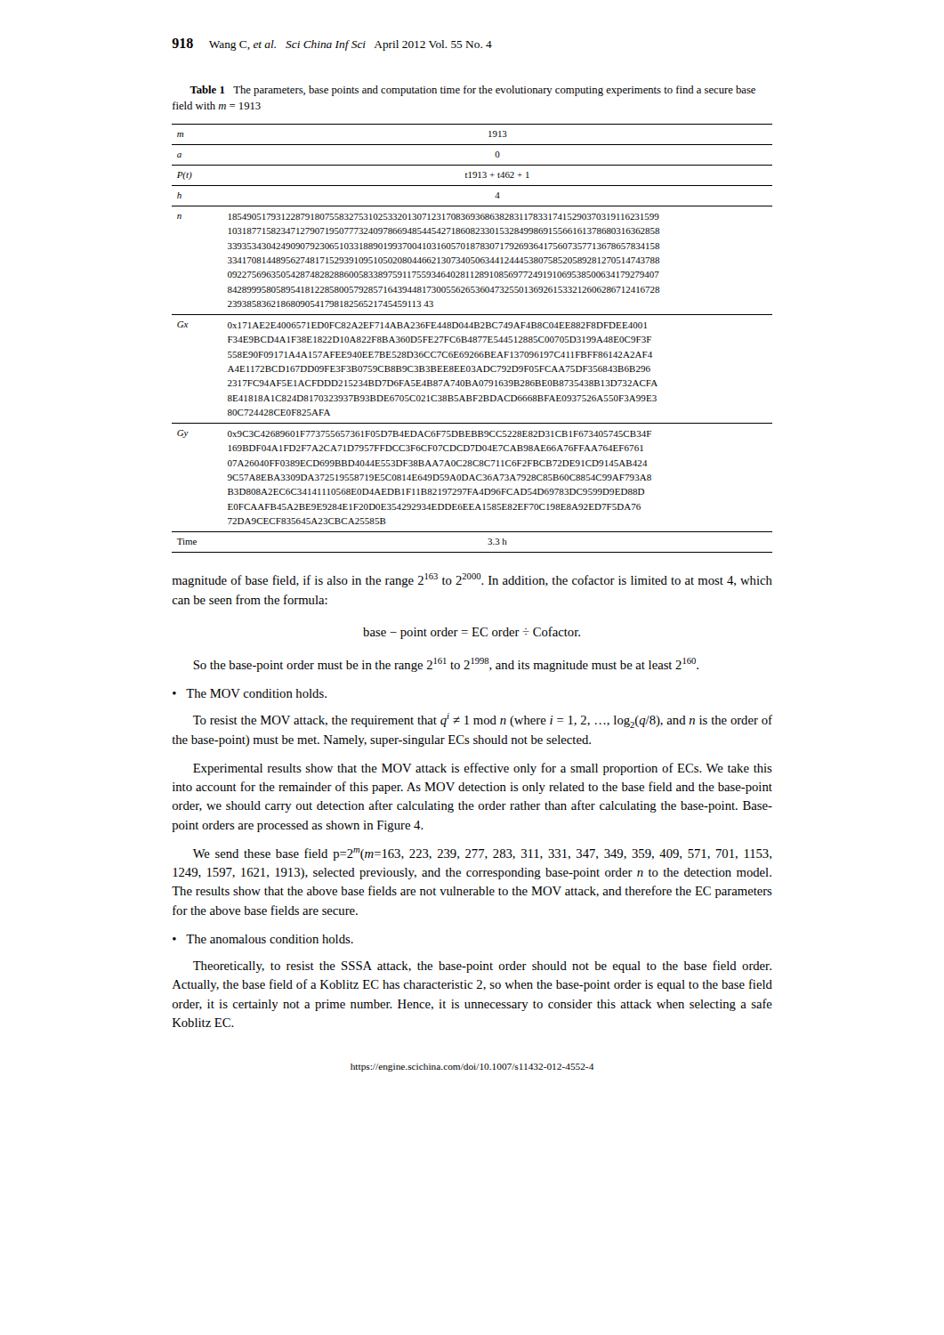918 Wang C, et al. Sci China Inf Sci April 2012 Vol. 55 No. 4
Table 1 The parameters, base points and computation time for the evolutionary computing experiments to find a secure base field with m = 1913
| m | 1913 |
| a | 0 |
| P(t) | t1913 + t462 + 1 |
| h | 4 |
| n | 18549051793122879180755832753102533201307123170836936863828311783317415290370319116231599 10318771582347127907195077732409786694854454271860823301532849986915566161378680316362858 33935343042490907923065103318890199370041031605701878307179269364175607357713678657834158 33417081448956274817152939109510502080446621307340506344124445380758520589281270514743788 09227569635054287482828860058338975911755934640281128910856977249191069538500634179279407 84289995805895418122858005792857164394481730055626536047325501369261533212606286712416728 2393858362186809054179818256521745459113 43 |
| Gx | 0x171AE2E4006571ED0FC82A2EF714ABA236FE448D044B2BC749AF4B8C04EE882F8DFDEE4001 F34E9BCD4A1F38E1822D10A822F8BA360D5FE27FC6B4877E544512885C00705D3199A48E0C9F3F 558E90F09171A4A157AFEE940EE7BE528D36CC7C6E69266BEAF137096197C411FBFF86142A2AF4 A4E1172BCD167DD09FE3F3B0759CB8B9C3B3BEE8EE03ADC792D9F05FCAA75DF356843B6B296 2317FC94AF5E1ACFDDD215234BD7D6FA5E4B87A740BA0791639B286BE0B8735438B13D732ACFA 8E41818A1C824D8170323937B93BDE6705C021C38B5ABF2BDACD6668BFAE0937526A550F3A99E3 80C724428CE0F825AFA |
| Gy | 0x9C3C42689601F773755657361F05D7B4EDAC6F75DBEBB9CC5228E82D31CB1F673405745CB34F 169BDF04A1FD2F7A2CA71D7957FFDCC3F6CF07CDCD7D04E7CAB98AE66A76FFAA764EF6761 07A26040FF0389ECD699BBD4044E553DF38BAA7A0C28C8C711C6F2FBCB72DE91CD9145AB424 9C57A8EBA3309DA372519558719E5C0814E649D59A0DAC36A73A7928C85B60C8854C99AF793A8 B3D808A2EC6C34141110568E0D4AEDB1F11B82197297FA4D96FCAD54D69783DC9599D9ED88D E0FCAAFB45A2BE9E9284E1F20D0E354292934EDDE6EEA1585E82EF70C198E8A92ED7F5DA76 72DA9CECF835645A23CBCA25585B |
| Time | 3.3 h |
magnitude of base field, if is also in the range 2163 to 22000. In addition, the cofactor is limited to at most 4, which can be seen from the formula:
base − point order = EC order ÷ Cofactor.
So the base-point order must be in the range 2161 to 21998, and its magnitude must be at least 2160.
The MOV condition holds.
To resist the MOV attack, the requirement that qi ≠ 1 mod n (where i = 1, 2, …, log2(q/8), and n is the order of the base-point) must be met. Namely, super-singular ECs should not be selected.
Experimental results show that the MOV attack is effective only for a small proportion of ECs. We take this into account for the remainder of this paper. As MOV detection is only related to the base field and the base-point order, we should carry out detection after calculating the order rather than after calculating the base-point. Base-point orders are processed as shown in Figure 4.
We send these base field p=2m(m=163, 223, 239, 277, 283, 311, 331, 347, 349, 359, 409, 571, 701, 1153, 1249, 1597, 1621, 1913), selected previously, and the corresponding base-point order n to the detection model. The results show that the above base fields are not vulnerable to the MOV attack, and therefore the EC parameters for the above base fields are secure.
The anomalous condition holds.
Theoretically, to resist the SSSA attack, the base-point order should not be equal to the base field order. Actually, the base field of a Koblitz EC has characteristic 2, so when the base-point order is equal to the base field order, it is certainly not a prime number. Hence, it is unnecessary to consider this attack when selecting a safe Koblitz EC.
https://engine.scichina.com/doi/10.1007/s11432-012-4552-4